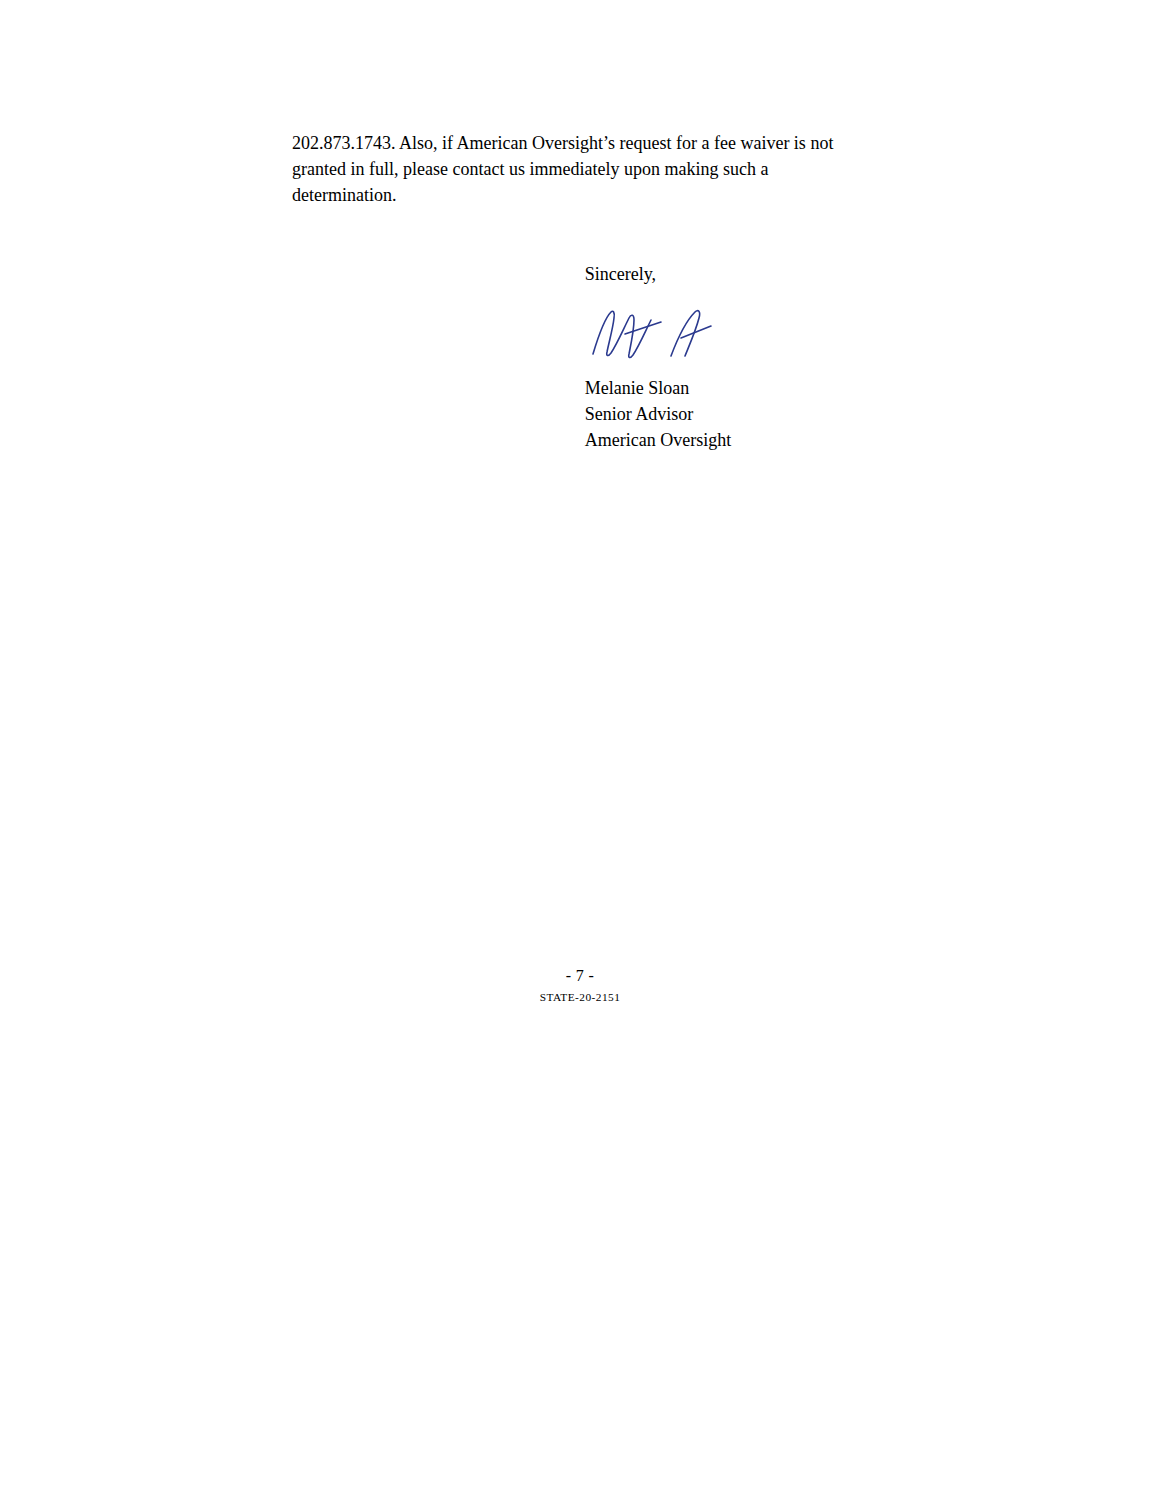202.873.1743. Also, if American Oversight’s request for a fee waiver is not granted in full, please contact us immediately upon making such a determination.
Sincerely,
Melanie Sloan
Senior Advisor
American Oversight
- 7 -
STATE-20-2151